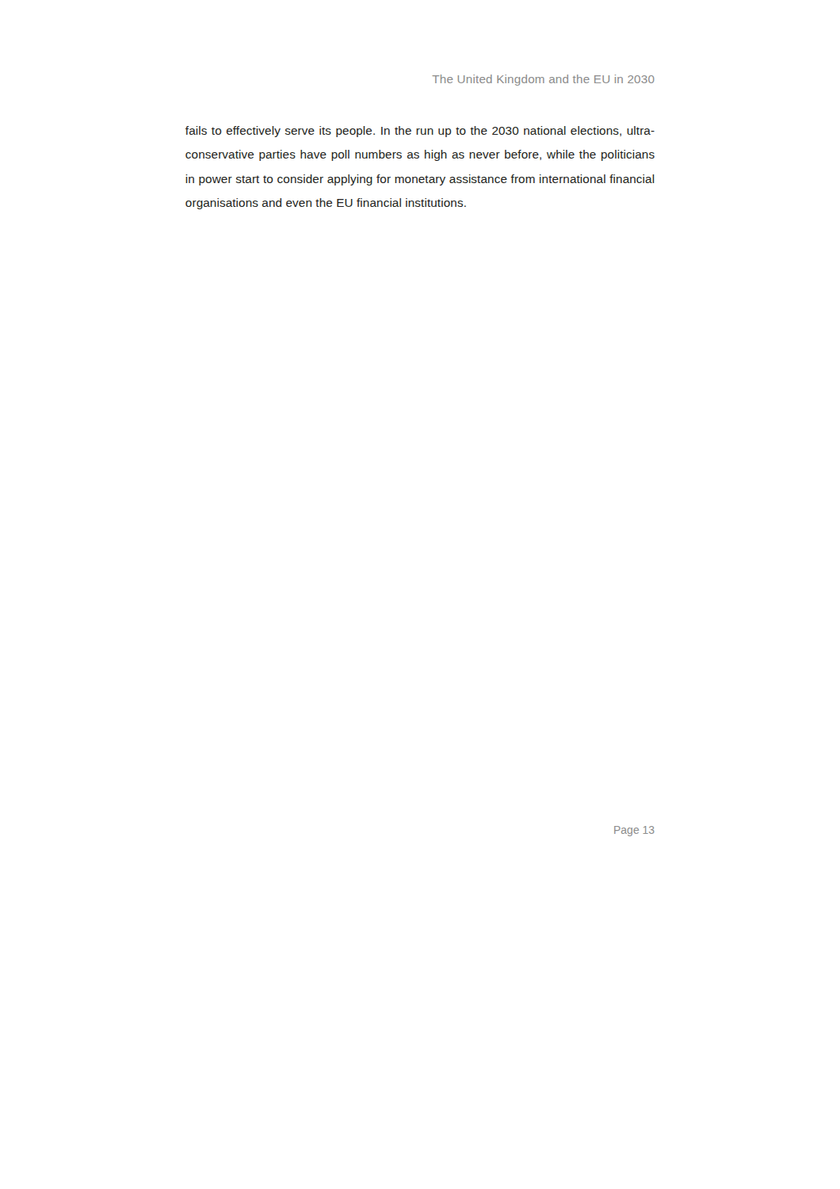The United Kingdom and the EU in 2030
fails to effectively serve its people. In the run up to the 2030 national elections, ultra-conservative parties have poll numbers as high as never before, while the politicians in power start to consider applying for monetary assistance from international financial organisations and even the EU financial institutions.
Page 13